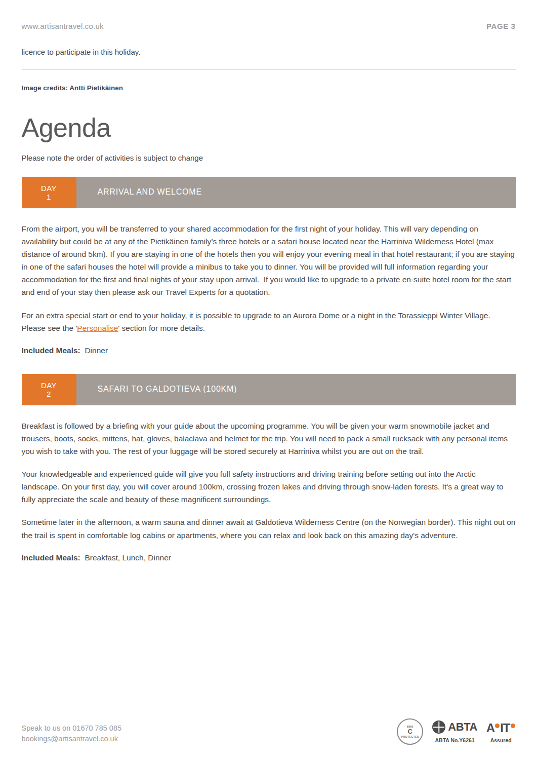www.artisantravel.co.uk
PAGE 3
licence to participate in this holiday.
Image credits: Antti Pietikäinen
Agenda
Please note the order of activities is subject to change
DAY 1
Arrival and welcome
From the airport, you will be transferred to your shared accommodation for the first night of your holiday. This will vary depending on availability but could be at any of the Pietikäinen family’s three hotels or a safari house located near the Harriniva Wilderness Hotel (max distance of around 5km). If you are staying in one of the hotels then you will enjoy your evening meal in that hotel restaurant; if you are staying in one of the safari houses the hotel will provide a minibus to take you to dinner. You will be provided will full information regarding your accommodation for the first and final nights of your stay upon arrival. If you would like to upgrade to a private en-suite hotel room for the start and end of your stay then please ask our Travel Experts for a quotation.
For an extra special start or end to your holiday, it is possible to upgrade to an Aurora Dome or a night in the Torassieppi Winter Village. Please see the 'Personalise' section for more details.
Included Meals: Dinner
DAY 2
Safari to Galdotieva (100km)
Breakfast is followed by a briefing with your guide about the upcoming programme. You will be given your warm snowmobile jacket and trousers, boots, socks, mittens, hat, gloves, balaclava and helmet for the trip. You will need to pack a small rucksack with any personal items you wish to take with you. The rest of your luggage will be stored securely at Harriniva whilst you are out on the trail.
Your knowledgeable and experienced guide will give you full safety instructions and driving training before setting out into the Arctic landscape. On your first day, you will cover around 100km, crossing frozen lakes and driving through snow-laden forests. It's a great way to fully appreciate the scale and beauty of these magnificent surroundings.
Sometime later in the afternoon, a warm sauna and dinner await at Galdotieva Wilderness Centre (on the Norwegian border). This night out on the trail is spent in comfortable log cabins or apartments, where you can relax and look back on this amazing day's adventure.
Included Meals: Breakfast, Lunch, Dinner
Speak to us on 01670 785 085
bookings@artisantravel.co.uk
8865 C PROTECTED
ABTA
ABTA No.Y6261
A IT
Assured